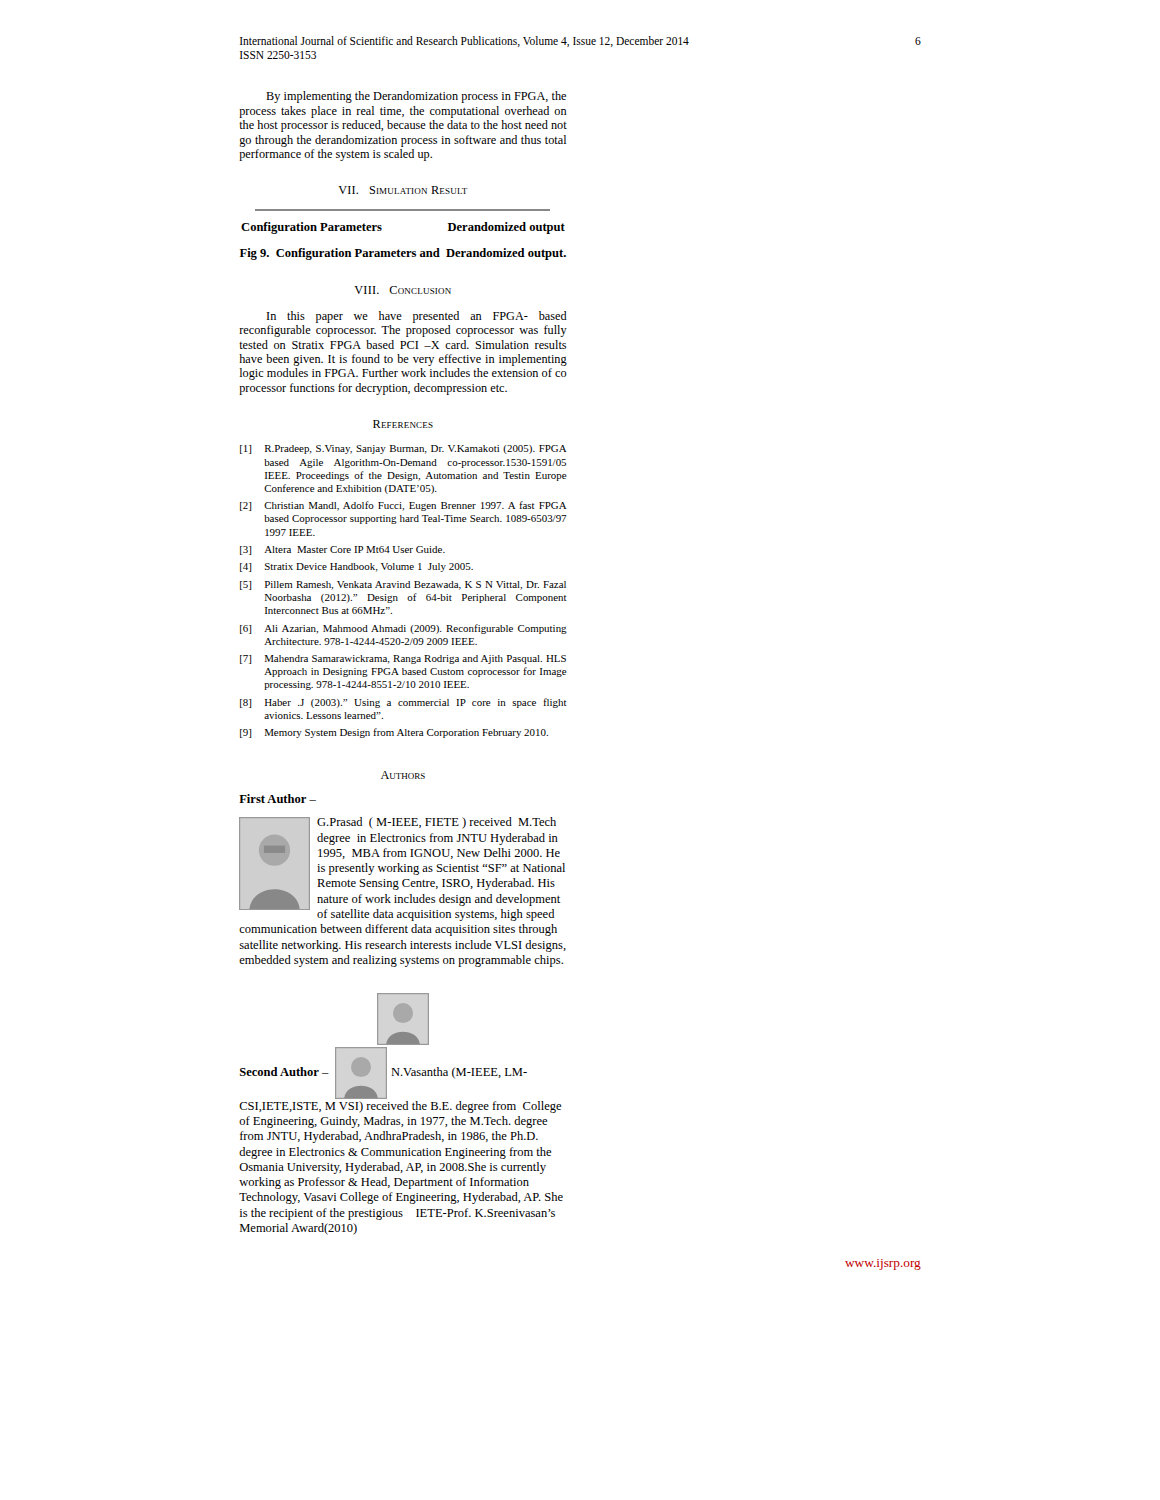International Journal of Scientific and Research Publications, Volume 4, Issue 12, December 2014
ISSN 2250-3153 6
By implementing the Derandomization process in FPGA, the process takes place in real time, the computational overhead on the host processor is reduced, because the data to the host need not go through the derandomization process in software and thus total performance of the system is scaled up.
VII. Simulation Result
Configuration Parameters Derandomized output
Fig 9. Configuration Parameters and Derandomized output.
VIII. Conclusion
In this paper we have presented an FPGA- based reconfigurable coprocessor. The proposed coprocessor was fully tested on Stratix FPGA based PCI –X card. Simulation results have been given. It is found to be very effective in implementing logic modules in FPGA. Further work includes the extension of co processor functions for decryption, decompression etc.
References
[1] R.Pradeep, S.Vinay, Sanjay Burman, Dr. V.Kamakoti (2005). FPGA based Agile Algorithm-On-Demand co-processor.1530-1591/05 IEEE. Proceedings of the Design, Automation and Testin Europe Conference and Exhibition (DATE’05).
[2] Christian Mandl, Adolfo Fucci, Eugen Brenner 1997. A fast FPGA based Coprocessor supporting hard Teal-Time Search. 1089-6503/97 1997 IEEE.
[3] Altera Master Core IP Mt64 User Guide.
[4] Stratix Device Handbook, Volume 1 July 2005.
[5] Pillem Ramesh, Venkata Aravind Bezawada, K S N Vittal, Dr. Fazal Noorbasha (2012).” Design of 64-bit Peripheral Component Interconnect Bus at 66MHz”.
[6] Ali Azarian, Mahmood Ahmadi (2009). Reconfigurable Computing Architecture. 978-1-4244-4520-2/09 2009 IEEE.
[7] Mahendra Samarawickrama, Ranga Rodriga and Ajith Pasqual. HLS Approach in Designing FPGA based Custom coprocessor for Image processing. 978-1-4244-8551-2/10 2010 IEEE.
[8] Haber .J (2003).” Using a commercial IP core in space flight avionics. Lessons learned”.
[9] Memory System Design from Altera Corporation February 2010.
Authors
First Author –
G.Prasad ( M-IEEE, FIETE ) received M.Tech degree in Electronics from JNTU Hyderabad in 1995, MBA from IGNOU, New Delhi 2000. He is presently working as Scientist “SF” at National Remote Sensing Centre, ISRO, Hyderabad. His nature of work includes design and development of satellite data acquisition systems, high speed communication between different data acquisition sites through satellite networking. His research interests include VLSI designs, embedded system and realizing systems on programmable chips.
Second Author – N.Vasantha (M-IEEE, LM-CSI,IETE,ISTE, M VSI) received the B.E. degree from College of Engineering, Guindy, Madras, in 1977, the M.Tech. degree from JNTU, Hyderabad, AndhraPradesh, in 1986, the Ph.D. degree in Electronics & Communication Engineering from the Osmania University, Hyderabad, AP, in 2008.She is currently working as Professor & Head, Department of Information Technology, Vasavi College of Engineering, Hyderabad, AP. She is the recipient of the prestigious IETE-Prof. K.Sreenivasan’s Memorial Award(2010)
www.ijsrp.org